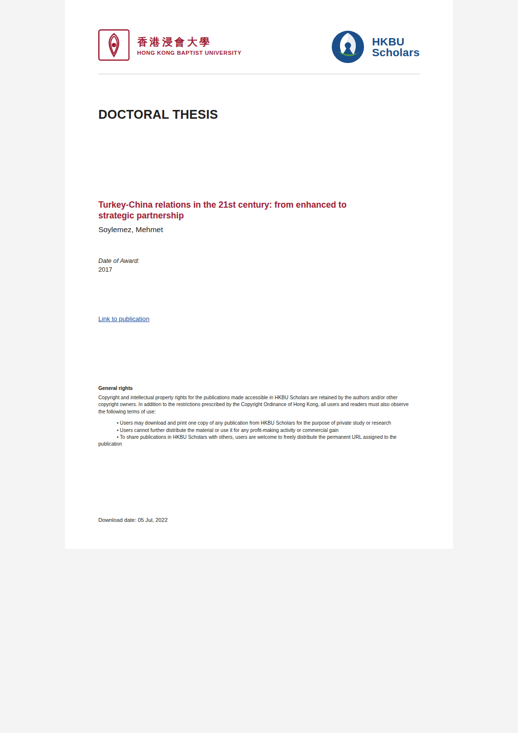香港浸會大學
HONG KONG BAPTIST UNIVERSITY
HKBU
Scholars
DOCTORAL THESIS
Turkey-China relations in the 21st century: from enhanced to strategic partnership
Soylemez, Mehmet
Date of Award:
2017
Link to publication
General rights
Copyright and intellectual property rights for the publications made accessible in HKBU Scholars are retained by the authors and/or other copyright owners. In addition to the restrictions prescribed by the Copyright Ordinance of Hong Kong, all users and readers must also observe the following terms of use:
• Users may download and print one copy of any publication from HKBU Scholars for the purpose of private study or research
• Users cannot further distribute the material or use it for any profit-making activity or commercial gain
• To share publications in HKBU Scholars with others, users are welcome to freely distribute the permanent URL assigned to the
publication
Download date: 05 Jul, 2022